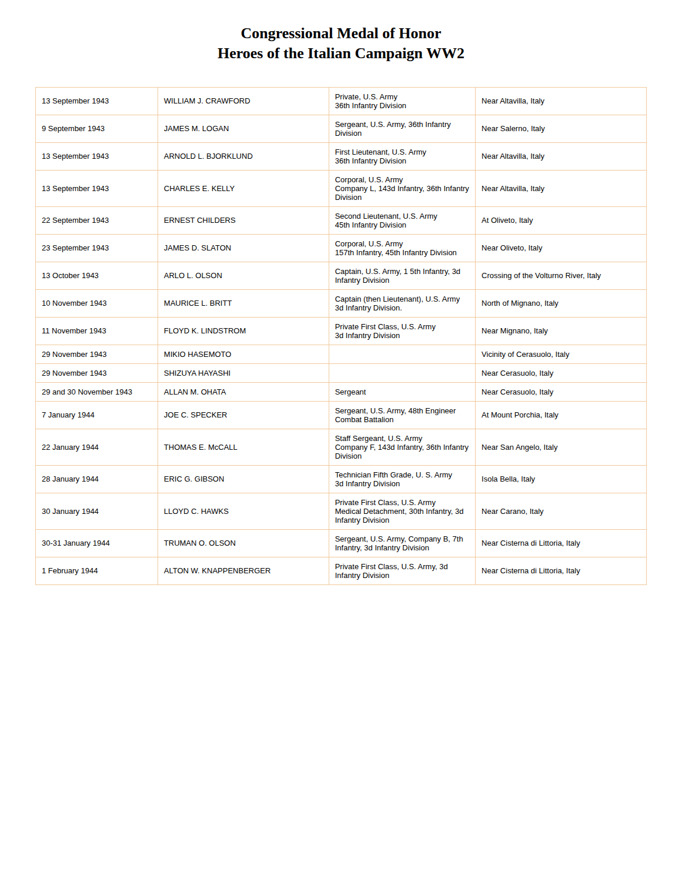Congressional Medal of Honor
Heroes of the Italian Campaign WW2
| 13 September 1943 | WILLIAM J. CRAWFORD | Private, U.S. Army 36th Infantry Division | Near Altavilla, Italy |
| 9 September 1943 | JAMES M. LOGAN | Sergeant, U.S. Army, 36th Infantry Division | Near Salerno, Italy |
| 13 September 1943 | ARNOLD L. BJORKLUND | First Lieutenant, U.S. Army 36th Infantry Division | Near Altavilla, Italy |
| 13 September 1943 | CHARLES E. KELLY | Corporal, U.S. Army Company L, 143d Infantry, 36th Infantry Division | Near Altavilla, Italy |
| 22 September 1943 | ERNEST CHILDERS | Second Lieutenant, U.S. Army 45th Infantry Division | At Oliveto, Italy |
| 23 September 1943 | JAMES D. SLATON | Corporal, U.S. Army 157th Infantry, 45th Infantry Division | Near Oliveto, Italy |
| 13 October 1943 | ARLO L. OLSON | Captain, U.S. Army, 1 5th Infantry, 3d Infantry Division | Crossing of the Volturno River, Italy |
| 10 November 1943 | MAURICE L. BRITT | Captain (then Lieutenant), U.S. Army 3d Infantry Division. | North of Mignano, Italy |
| 11 November 1943 | FLOYD K. LINDSTROM | Private First Class, U.S. Army 3d Infantry Division | Near Mignano, Italy |
| 29 November 1943 | MIKIO HASEMOTO | | Vicinity of Cerasuolo, Italy |
| 29 November 1943 | SHIZUYA HAYASHI | | Near Cerasuolo, Italy |
| 29 and 30 November 1943 | ALLAN M. OHATA | Sergeant | Near Cerasuolo, Italy |
| 7 January 1944 | JOE C. SPECKER | Sergeant, U.S. Army, 48th Engineer Combat Battalion | At Mount Porchia, Italy |
| 22 January 1944 | THOMAS E. McCALL | Staff Sergeant, U.S. Army Company F, 143d Infantry, 36th Infantry Division | Near San Angelo, Italy |
| 28 January 1944 | ERIC G. GIBSON | Technician Fifth Grade, U. S. Army 3d Infantry Division | Isola Bella, Italy |
| 30 January 1944 | LLOYD C. HAWKS | Private First Class, U.S. Army Medical Detachment, 30th Infantry, 3d Infantry Division | Near Carano, Italy |
| 30-31 January 1944 | TRUMAN O. OLSON | Sergeant, U.S. Army, Company B, 7th Infantry, 3d Infantry Division | Near Cisterna di Littoria, Italy |
| 1 February 1944 | ALTON W. KNAPPENBERGER | Private First Class, U.S. Army, 3d Infantry Division | Near Cisterna di Littoria, Italy |